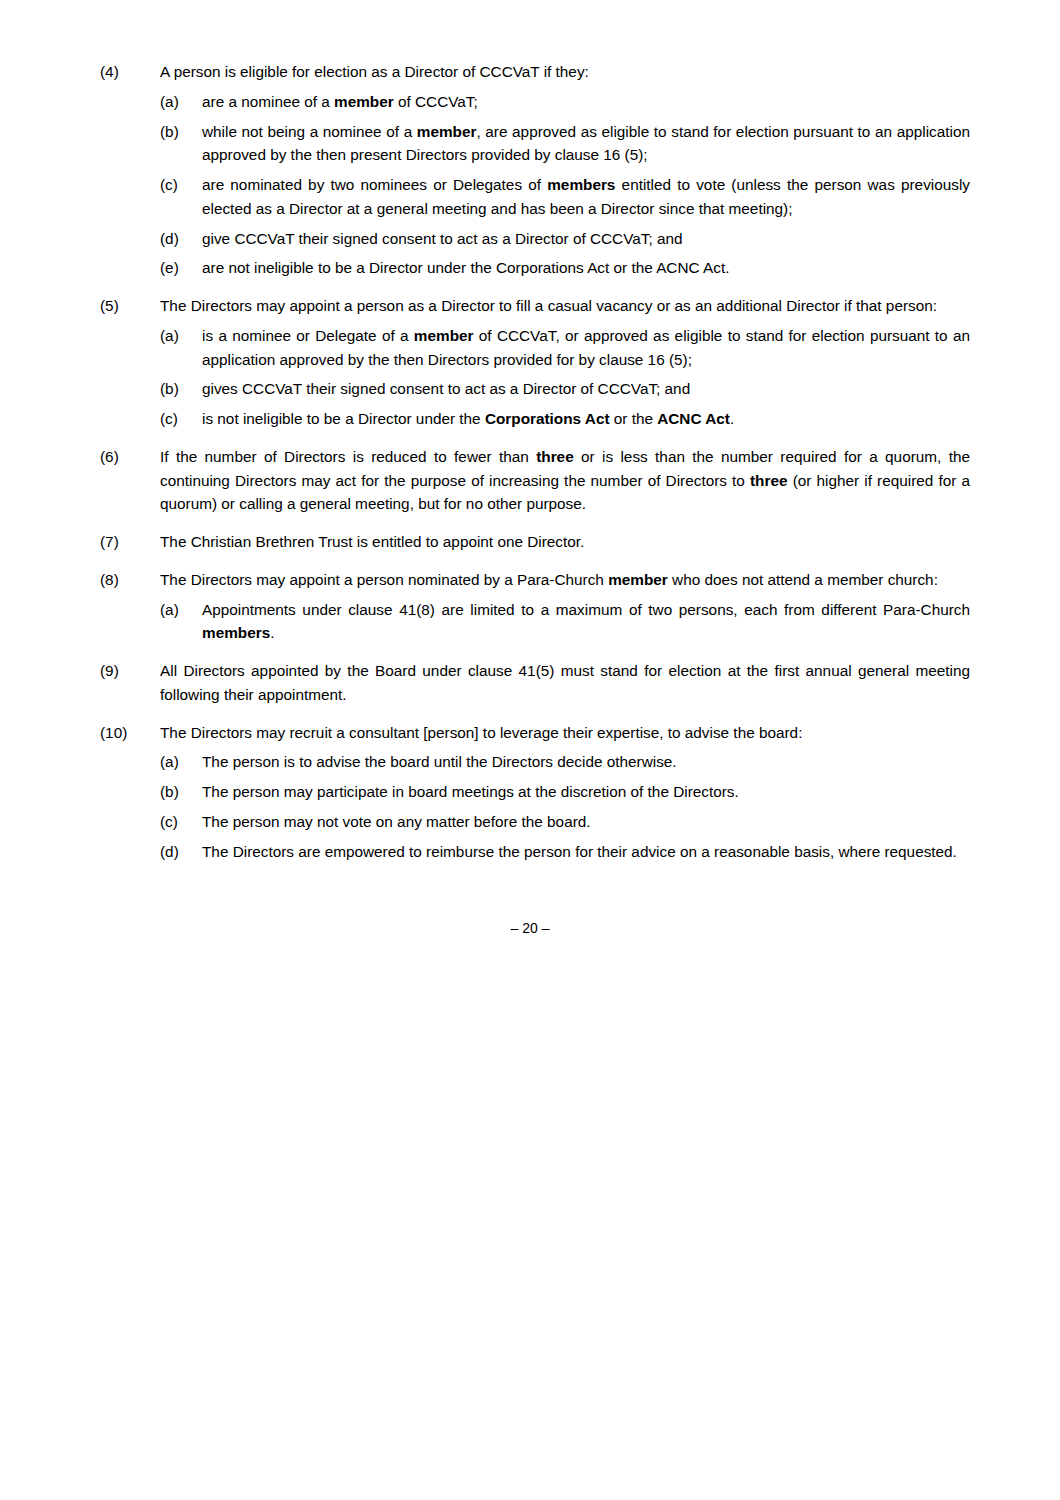(4) A person is eligible for election as a Director of CCCVaT if they:
(a) are a nominee of a member of CCCVaT;
(b) while not being a nominee of a member, are approved as eligible to stand for election pursuant to an application approved by the then present Directors provided by clause 16 (5);
(c) are nominated by two nominees or Delegates of members entitled to vote (unless the person was previously elected as a Director at a general meeting and has been a Director since that meeting);
(d) give CCCVaT their signed consent to act as a Director of CCCVaT; and
(e) are not ineligible to be a Director under the Corporations Act or the ACNC Act.
(5) The Directors may appoint a person as a Director to fill a casual vacancy or as an additional Director if that person:
(a) is a nominee or Delegate of a member of CCCVaT, or approved as eligible to stand for election pursuant to an application approved by the then Directors provided for by clause 16 (5);
(b) gives CCCVaT their signed consent to act as a Director of CCCVaT; and
(c) is not ineligible to be a Director under the Corporations Act or the ACNC Act.
(6) If the number of Directors is reduced to fewer than three or is less than the number required for a quorum, the continuing Directors may act for the purpose of increasing the number of Directors to three (or higher if required for a quorum) or calling a general meeting, but for no other purpose.
(7) The Christian Brethren Trust is entitled to appoint one Director.
(8) The Directors may appoint a person nominated by a Para-Church member who does not attend a member church:
(a) Appointments under clause 41(8) are limited to a maximum of two persons, each from different Para-Church members.
(9) All Directors appointed by the Board under clause 41(5) must stand for election at the first annual general meeting following their appointment.
(10) The Directors may recruit a consultant [person] to leverage their expertise, to advise the board:
(a) The person is to advise the board until the Directors decide otherwise.
(b) The person may participate in board meetings at the discretion of the Directors.
(c) The person may not vote on any matter before the board.
(d) The Directors are empowered to reimburse the person for their advice on a reasonable basis, where requested.
– 20 –